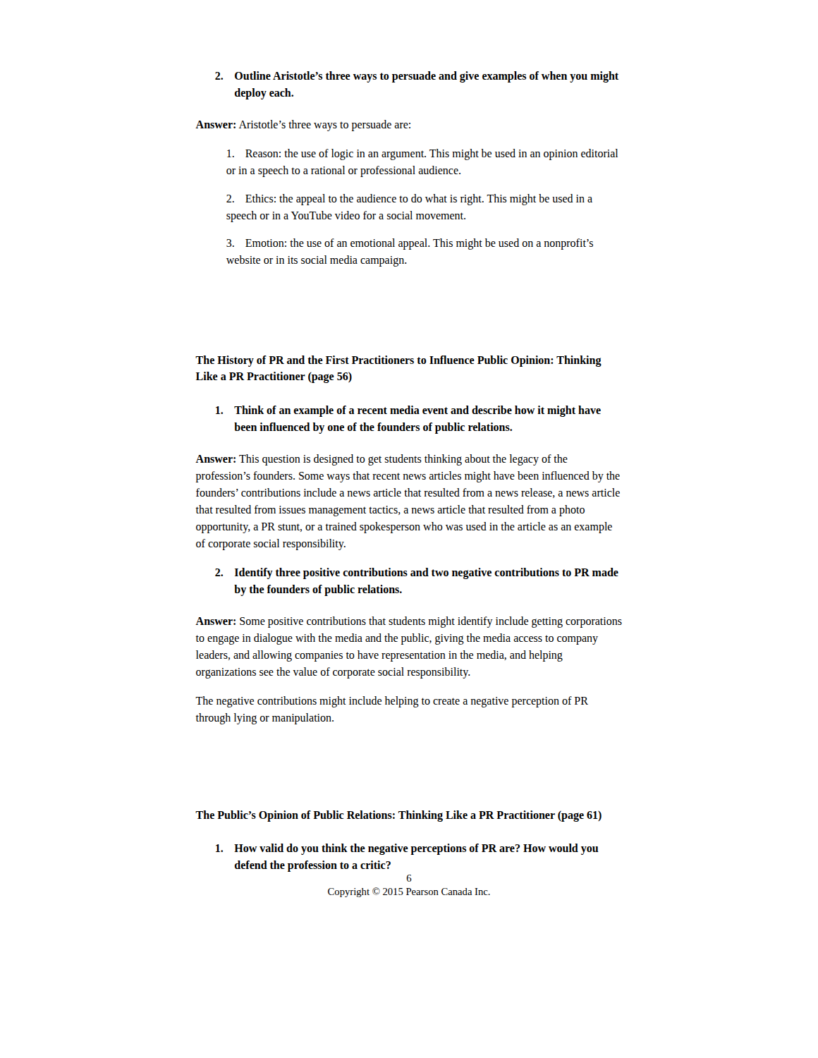Outline Aristotle’s three ways to persuade and give examples of when you might deploy each.
Answer: Aristotle’s three ways to persuade are:
1. Reason: the use of logic in an argument. This might be used in an opinion editorial or in a speech to a rational or professional audience.
2. Ethics: the appeal to the audience to do what is right. This might be used in a speech or in a YouTube video for a social movement.
3. Emotion: the use of an emotional appeal. This might be used on a nonprofit’s website or in its social media campaign.
The History of PR and the First Practitioners to Influence Public Opinion: Thinking Like a PR Practitioner (page 56)
Think of an example of a recent media event and describe how it might have been influenced by one of the founders of public relations.
Answer: This question is designed to get students thinking about the legacy of the profession’s founders. Some ways that recent news articles might have been influenced by the founders’ contributions include a news article that resulted from a news release, a news article that resulted from issues management tactics, a news article that resulted from a photo opportunity, a PR stunt, or a trained spokesperson who was used in the article as an example of corporate social responsibility.
Identify three positive contributions and two negative contributions to PR made by the founders of public relations.
Answer: Some positive contributions that students might identify include getting corporations to engage in dialogue with the media and the public, giving the media access to company leaders, and allowing companies to have representation in the media, and helping organizations see the value of corporate social responsibility.
The negative contributions might include helping to create a negative perception of PR through lying or manipulation.
The Public’s Opinion of Public Relations: Thinking Like a PR Practitioner (page 61)
How valid do you think the negative perceptions of PR are? How would you defend the profession to a critic?
6
Copyright © 2015 Pearson Canada Inc.